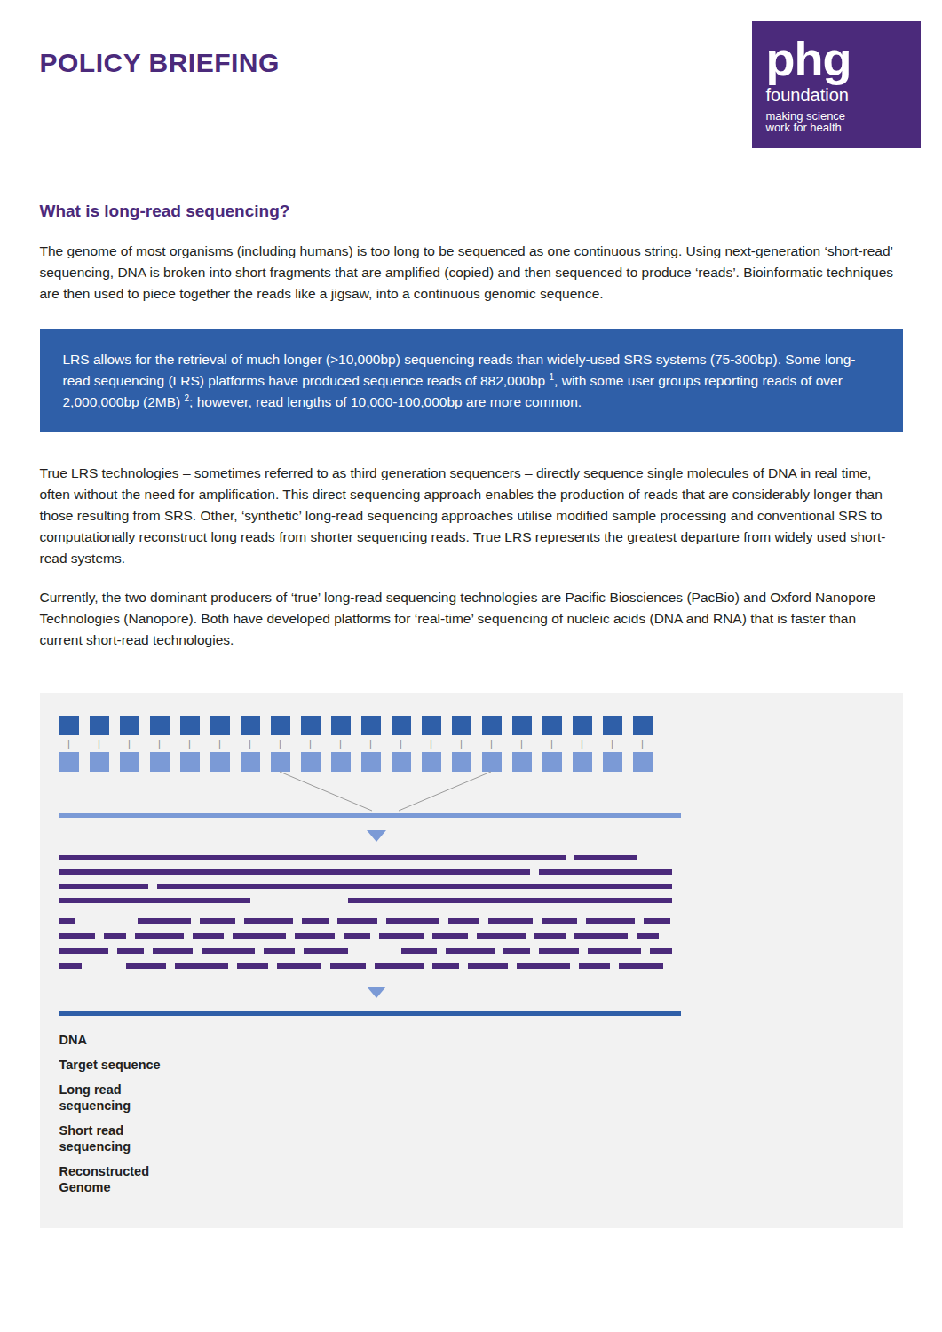Policy Briefing
phg foundation making science
work for health
What is long-read sequencing?
The genome of most organisms (including humans) is too long to be sequenced as one continuous string. Using next-generation ‘short-read’ sequencing, DNA is broken into short fragments that are amplified (copied) and then sequenced to produce ‘reads’. Bioinformatic techniques are then used to piece together the reads like a jigsaw, into a continuous genomic sequence.
LRS allows for the retrieval of much longer (>10,000bp) sequencing reads than widely-used SRS systems (75-300bp). Some long-read sequencing (LRS) platforms have produced sequence reads of 882,000bp 1, with some user groups reporting reads of over 2,000,000bp (2MB) 2; however, read lengths of 10,000-100,000bp are more common.
True LRS technologies – sometimes referred to as third generation sequencers – directly sequence single molecules of DNA in real time, often without the need for amplification. This direct sequencing approach enables the production of reads that are considerably longer than those resulting from SRS. Other, ‘synthetic’ long-read sequencing approaches utilise modified sample processing and conventional SRS to computationally reconstruct long reads from shorter sequencing reads. True LRS represents the greatest departure from widely used short-read systems.
Currently, the two dominant producers of ‘true’ long-read sequencing technologies are Pacific Biosciences (PacBio) and Oxford Nanopore Technologies (Nanopore). Both have developed platforms for ‘real-time’ sequencing of nucleic acids (DNA and RNA) that is faster than current short-read technologies.
|
|
|
|
|
|
|
|
|
|
|
|
|
|
|
|
|
|
|
|
DNA Target sequence Long read
sequencing Short read
sequencing Reconstructed
Genome